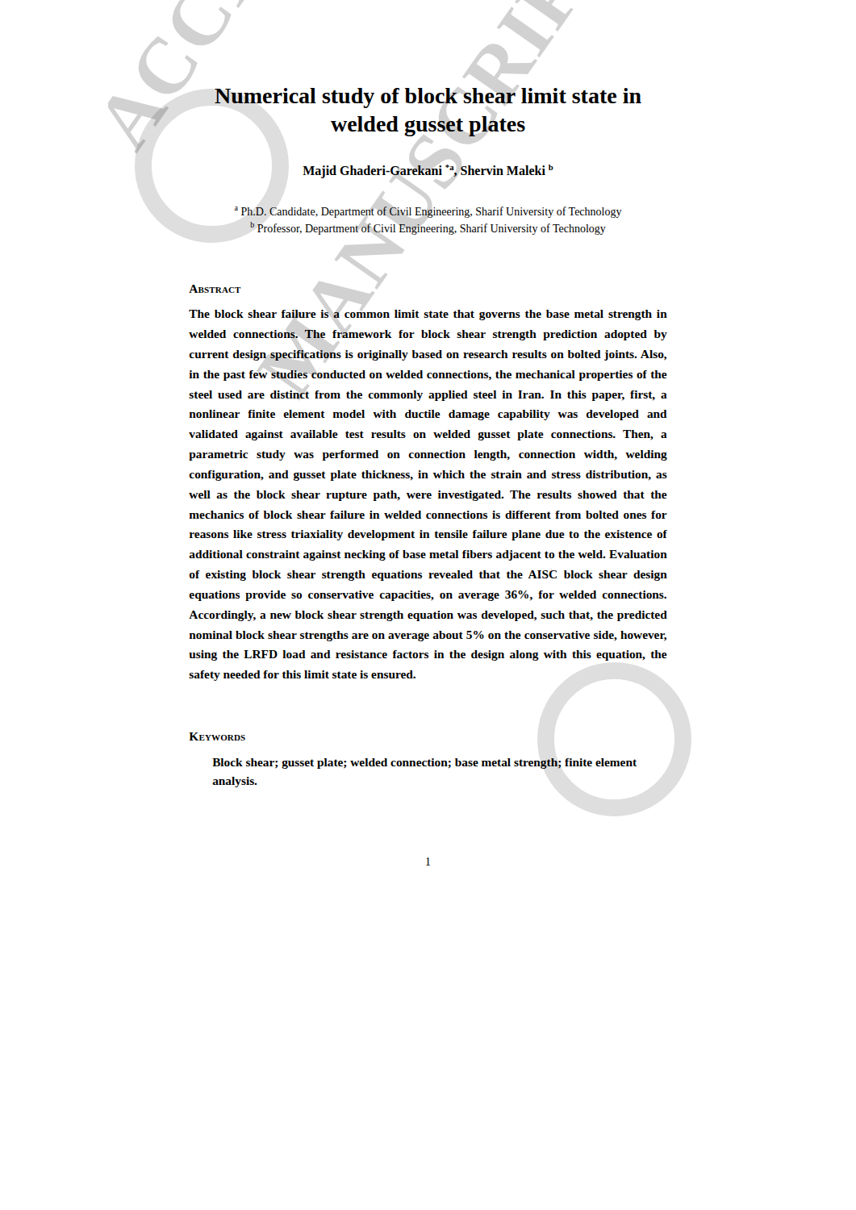ACCEPTED
MANUSCRIPT
Numerical study of block shear limit state in welded gusset plates
Majid Ghaderi-Garekani *a, Shervin Maleki b
a Ph.D. Candidate, Department of Civil Engineering, Sharif University of Technology
b Professor, Department of Civil Engineering, Sharif University of Technology
Abstract
The block shear failure is a common limit state that governs the base metal strength in welded connections. The framework for block shear strength prediction adopted by current design specifications is originally based on research results on bolted joints. Also, in the past few studies conducted on welded connections, the mechanical properties of the steel used are distinct from the commonly applied steel in Iran. In this paper, first, a nonlinear finite element model with ductile damage capability was developed and validated against available test results on welded gusset plate connections. Then, a parametric study was performed on connection length, connection width, welding configuration, and gusset plate thickness, in which the strain and stress distribution, as well as the block shear rupture path, were investigated. The results showed that the mechanics of block shear failure in welded connections is different from bolted ones for reasons like stress triaxiality development in tensile failure plane due to the existence of additional constraint against necking of base metal fibers adjacent to the weld. Evaluation of existing block shear strength equations revealed that the AISC block shear design equations provide so conservative capacities, on average 36%, for welded connections. Accordingly, a new block shear strength equation was developed, such that, the predicted nominal block shear strengths are on average about 5% on the conservative side, however, using the LRFD load and resistance factors in the design along with this equation, the safety needed for this limit state is ensured.
Keywords
Block shear; gusset plate; welded connection; base metal strength; finite element analysis.
1